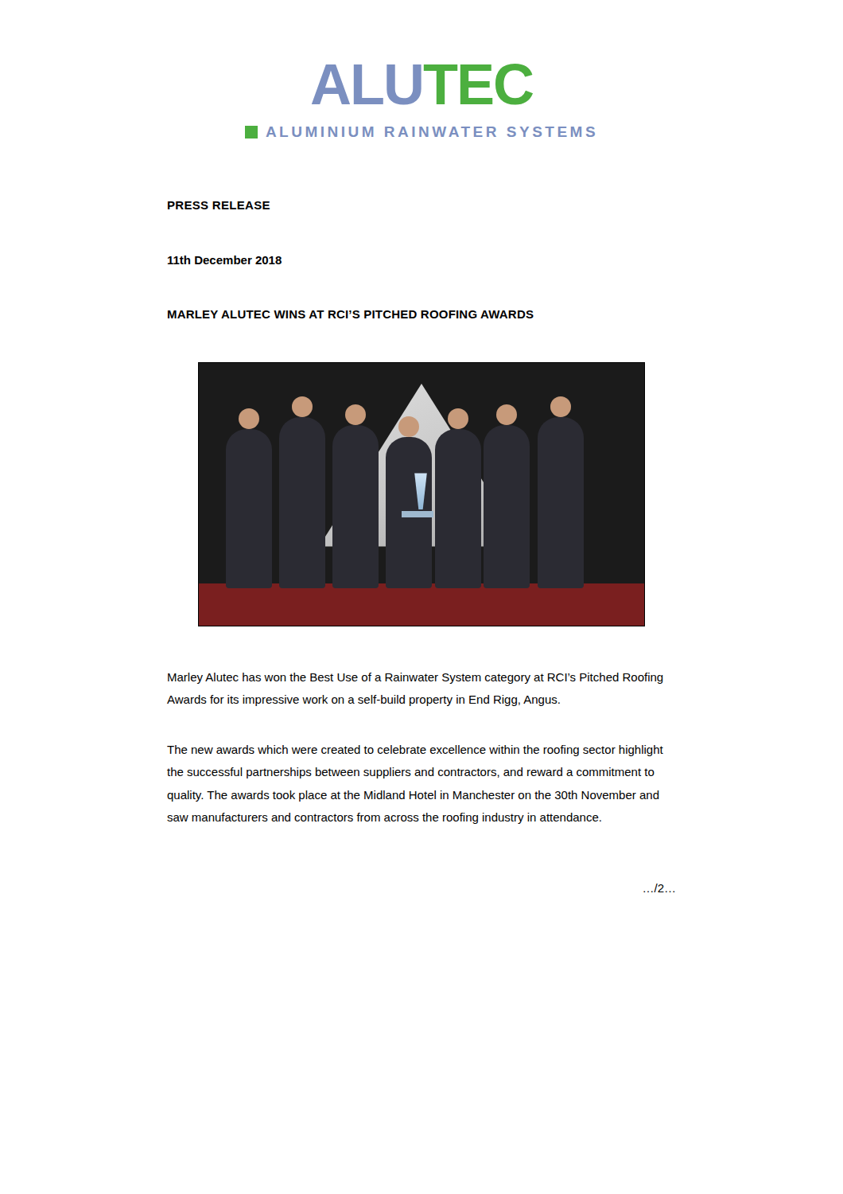ALU TEC
ALUMINIUM RAINWATER SYSTEMS
PRESS RELEASE
11th December 2018
MARLEY ALUTEC WINS AT RCI’S PITCHED ROOFING AWARDS
Marley Alutec has won the Best Use of a Rainwater System category at RCI’s Pitched Roofing Awards for its impressive work on a self-build property in End Rigg, Angus.
The new awards which were created to celebrate excellence within the roofing sector highlight the successful partnerships between suppliers and contractors, and reward a commitment to quality. The awards took place at the Midland Hotel in Manchester on the 30th November and saw manufacturers and contractors from across the roofing industry in attendance.
…/2…